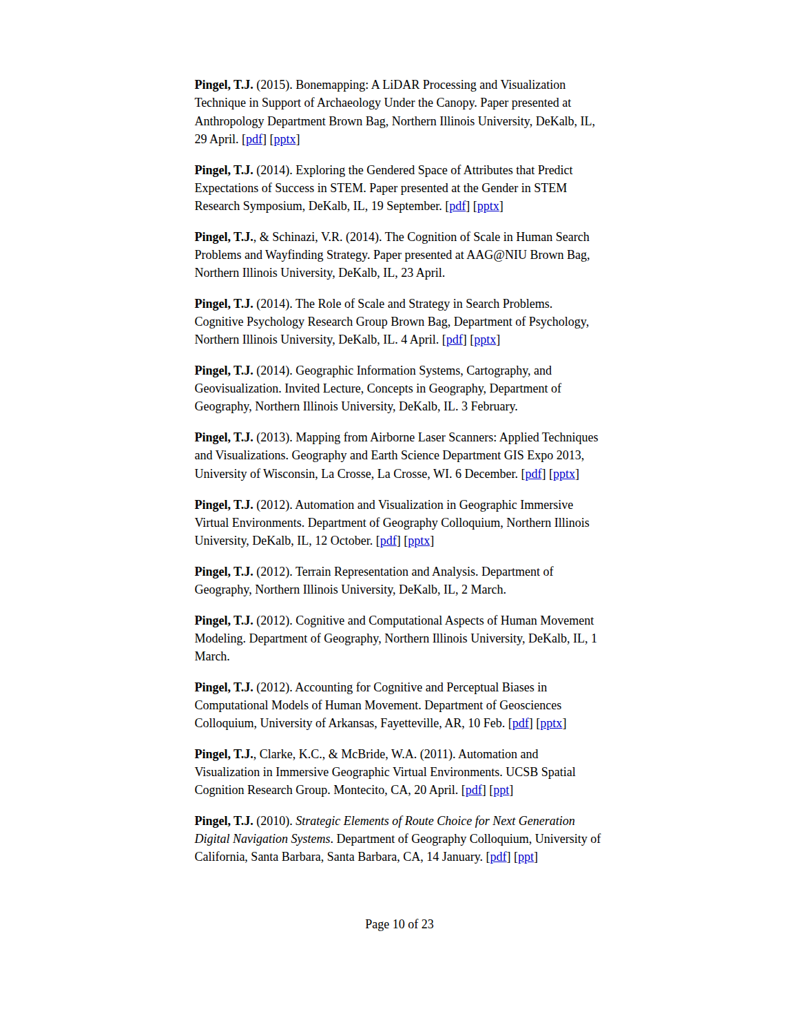Pingel, T.J. (2015). Bonemapping: A LiDAR Processing and Visualization Technique in Support of Archaeology Under the Canopy. Paper presented at Anthropology Department Brown Bag, Northern Illinois University, DeKalb, IL, 29 April. [pdf] [pptx]
Pingel, T.J. (2014). Exploring the Gendered Space of Attributes that Predict Expectations of Success in STEM. Paper presented at the Gender in STEM Research Symposium, DeKalb, IL, 19 September. [pdf] [pptx]
Pingel, T.J., & Schinazi, V.R. (2014). The Cognition of Scale in Human Search Problems and Wayfinding Strategy. Paper presented at AAG@NIU Brown Bag, Northern Illinois University, DeKalb, IL, 23 April.
Pingel, T.J. (2014). The Role of Scale and Strategy in Search Problems. Cognitive Psychology Research Group Brown Bag, Department of Psychology, Northern Illinois University, DeKalb, IL. 4 April. [pdf] [pptx]
Pingel, T.J. (2014). Geographic Information Systems, Cartography, and Geovisualization. Invited Lecture, Concepts in Geography, Department of Geography, Northern Illinois University, DeKalb, IL. 3 February.
Pingel, T.J. (2013). Mapping from Airborne Laser Scanners: Applied Techniques and Visualizations. Geography and Earth Science Department GIS Expo 2013, University of Wisconsin, La Crosse, La Crosse, WI. 6 December. [pdf] [pptx]
Pingel, T.J. (2012). Automation and Visualization in Geographic Immersive Virtual Environments. Department of Geography Colloquium, Northern Illinois University, DeKalb, IL, 12 October. [pdf] [pptx]
Pingel, T.J. (2012). Terrain Representation and Analysis. Department of Geography, Northern Illinois University, DeKalb, IL, 2 March.
Pingel, T.J. (2012). Cognitive and Computational Aspects of Human Movement Modeling. Department of Geography, Northern Illinois University, DeKalb, IL, 1 March.
Pingel, T.J. (2012). Accounting for Cognitive and Perceptual Biases in Computational Models of Human Movement. Department of Geosciences Colloquium, University of Arkansas, Fayetteville, AR, 10 Feb. [pdf] [pptx]
Pingel, T.J., Clarke, K.C., & McBride, W.A. (2011). Automation and Visualization in Immersive Geographic Virtual Environments. UCSB Spatial Cognition Research Group. Montecito, CA, 20 April. [pdf] [ppt]
Pingel, T.J. (2010). Strategic Elements of Route Choice for Next Generation Digital Navigation Systems. Department of Geography Colloquium, University of California, Santa Barbara, Santa Barbara, CA, 14 January. [pdf] [ppt]
Page 10 of 23